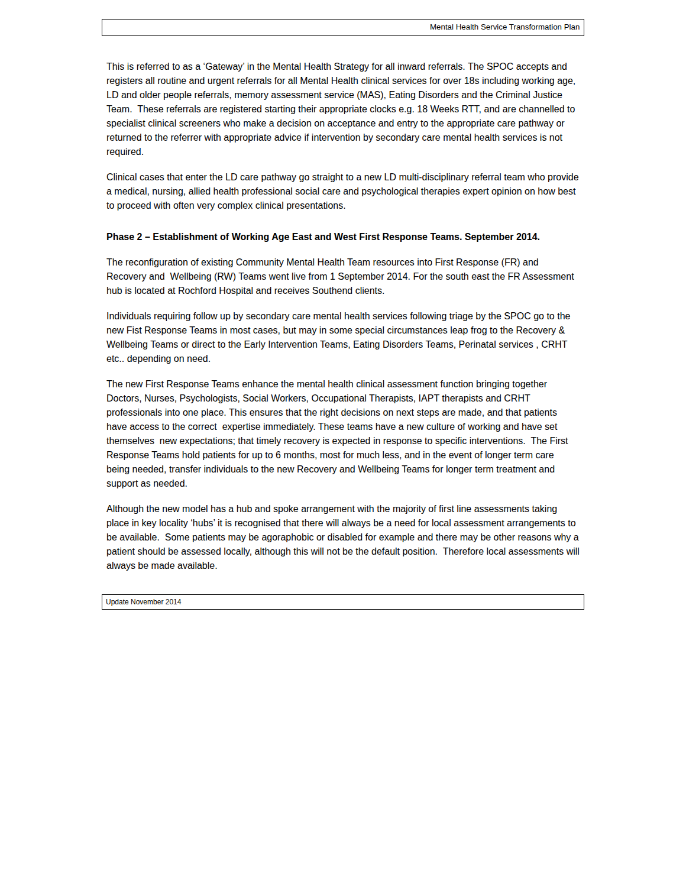Mental Health Service Transformation Plan
This is referred to as a ‘Gateway’ in the Mental Health Strategy for all inward referrals. The SPOC accepts and registers all routine and urgent referrals for all Mental Health clinical services for over 18s including working age, LD and older people referrals, memory assessment service (MAS), Eating Disorders and the Criminal Justice Team. These referrals are registered starting their appropriate clocks e.g. 18 Weeks RTT, and are channelled to specialist clinical screeners who make a decision on acceptance and entry to the appropriate care pathway or returned to the referrer with appropriate advice if intervention by secondary care mental health services is not required.
Clinical cases that enter the LD care pathway go straight to a new LD multi-disciplinary referral team who provide a medical, nursing, allied health professional social care and psychological therapies expert opinion on how best to proceed with often very complex clinical presentations.
Phase 2 – Establishment of Working Age East and West First Response Teams. September 2014.
The reconfiguration of existing Community Mental Health Team resources into First Response (FR) and Recovery and Wellbeing (RW) Teams went live from 1 September 2014. For the south east the FR Assessment hub is located at Rochford Hospital and receives Southend clients.
Individuals requiring follow up by secondary care mental health services following triage by the SPOC go to the new Fist Response Teams in most cases, but may in some special circumstances leap frog to the Recovery & Wellbeing Teams or direct to the Early Intervention Teams, Eating Disorders Teams, Perinatal services , CRHT etc.. depending on need.
The new First Response Teams enhance the mental health clinical assessment function bringing together Doctors, Nurses, Psychologists, Social Workers, Occupational Therapists, IAPT therapists and CRHT professionals into one place. This ensures that the right decisions on next steps are made, and that patients have access to the correct expertise immediately. These teams have a new culture of working and have set themselves new expectations; that timely recovery is expected in response to specific interventions. The First Response Teams hold patients for up to 6 months, most for much less, and in the event of longer term care being needed, transfer individuals to the new Recovery and Wellbeing Teams for longer term treatment and support as needed.
Although the new model has a hub and spoke arrangement with the majority of first line assessments taking place in key locality ‘hubs’ it is recognised that there will always be a need for local assessment arrangements to be available. Some patients may be agoraphobic or disabled for example and there may be other reasons why a patient should be assessed locally, although this will not be the default position. Therefore local assessments will always be made available.
Update November 2014